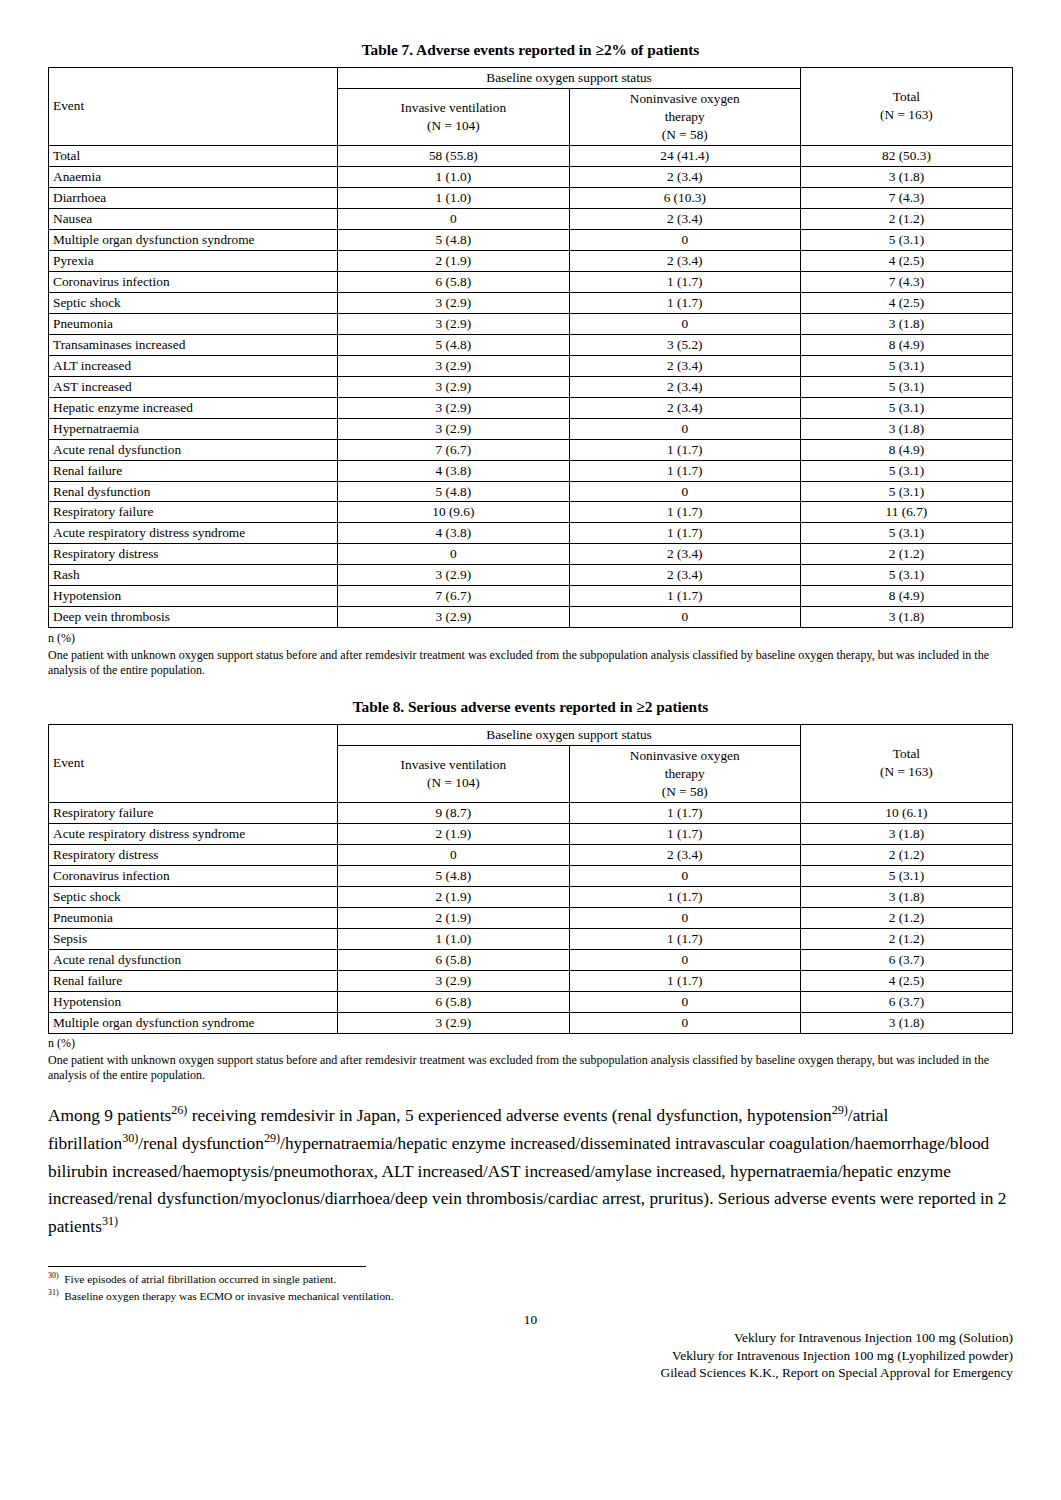Table 7. Adverse events reported in ≥2% of patients
| Event | Baseline oxygen support status | Total (N = 163) |
| --- | --- | --- |
| Invasive ventilation (N = 104) | Noninvasive oxygen therapy (N = 58) |
| Total | 58 (55.8) | 24 (41.4) | 82 (50.3) |
| Anaemia | 1 (1.0) | 2 (3.4) | 3 (1.8) |
| Diarrhoea | 1 (1.0) | 6 (10.3) | 7 (4.3) |
| Nausea | 0 | 2 (3.4) | 2 (1.2) |
| Multiple organ dysfunction syndrome | 5 (4.8) | 0 | 5 (3.1) |
| Pyrexia | 2 (1.9) | 2 (3.4) | 4 (2.5) |
| Coronavirus infection | 6 (5.8) | 1 (1.7) | 7 (4.3) |
| Septic shock | 3 (2.9) | 1 (1.7) | 4 (2.5) |
| Pneumonia | 3 (2.9) | 0 | 3 (1.8) |
| Transaminases increased | 5 (4.8) | 3 (5.2) | 8 (4.9) |
| ALT increased | 3 (2.9) | 2 (3.4) | 5 (3.1) |
| AST increased | 3 (2.9) | 2 (3.4) | 5 (3.1) |
| Hepatic enzyme increased | 3 (2.9) | 2 (3.4) | 5 (3.1) |
| Hypernatraemia | 3 (2.9) | 0 | 3 (1.8) |
| Acute renal dysfunction | 7 (6.7) | 1 (1.7) | 8 (4.9) |
| Renal failure | 4 (3.8) | 1 (1.7) | 5 (3.1) |
| Renal dysfunction | 5 (4.8) | 0 | 5 (3.1) |
| Respiratory failure | 10 (9.6) | 1 (1.7) | 11 (6.7) |
| Acute respiratory distress syndrome | 4 (3.8) | 1 (1.7) | 5 (3.1) |
| Respiratory distress | 0 | 2 (3.4) | 2 (1.2) |
| Rash | 3 (2.9) | 2 (3.4) | 5 (3.1) |
| Hypotension | 7 (6.7) | 1 (1.7) | 8 (4.9) |
| Deep vein thrombosis | 3 (2.9) | 0 | 3 (1.8) |
n (%)
One patient with unknown oxygen support status before and after remdesivir treatment was excluded from the subpopulation analysis classified by baseline oxygen therapy, but was included in the analysis of the entire population.
Table 8. Serious adverse events reported in ≥2 patients
| Event | Baseline oxygen support status | Total (N = 163) |
| --- | --- | --- |
| Invasive ventilation (N = 104) | Noninvasive oxygen therapy (N = 58) |
| Respiratory failure | 9 (8.7) | 1 (1.7) | 10 (6.1) |
| Acute respiratory distress syndrome | 2 (1.9) | 1 (1.7) | 3 (1.8) |
| Respiratory distress | 0 | 2 (3.4) | 2 (1.2) |
| Coronavirus infection | 5 (4.8) | 0 | 5 (3.1) |
| Septic shock | 2 (1.9) | 1 (1.7) | 3 (1.8) |
| Pneumonia | 2 (1.9) | 0 | 2 (1.2) |
| Sepsis | 1 (1.0) | 1 (1.7) | 2 (1.2) |
| Acute renal dysfunction | 6 (5.8) | 0 | 6 (3.7) |
| Renal failure | 3 (2.9) | 1 (1.7) | 4 (2.5) |
| Hypotension | 6 (5.8) | 0 | 6 (3.7) |
| Multiple organ dysfunction syndrome | 3 (2.9) | 0 | 3 (1.8) |
n (%)
One patient with unknown oxygen support status before and after remdesivir treatment was excluded from the subpopulation analysis classified by baseline oxygen therapy, but was included in the analysis of the entire population.
Among 9 patients26) receiving remdesivir in Japan, 5 experienced adverse events (renal dysfunction, hypotension29)/atrial fibrillation30)/renal dysfunction29)/hypernatraemia/hepatic enzyme increased/disseminated intravascular coagulation/haemorrhage/blood bilirubin increased/haemoptysis/pneumothorax, ALT increased/AST increased/amylase increased, hypernatraemia/hepatic enzyme increased/renal dysfunction/myoclonus/diarrhoea/deep vein thrombosis/cardiac arrest, pruritus). Serious adverse events were reported in 2 patients31)
30) Five episodes of atrial fibrillation occurred in single patient.
31) Baseline oxygen therapy was ECMO or invasive mechanical ventilation.
10
Veklury for Intravenous Injection 100 mg (Solution)
Veklury for Intravenous Injection 100 mg (Lyophilized powder)
Gilead Sciences K.K., Report on Special Approval for Emergency